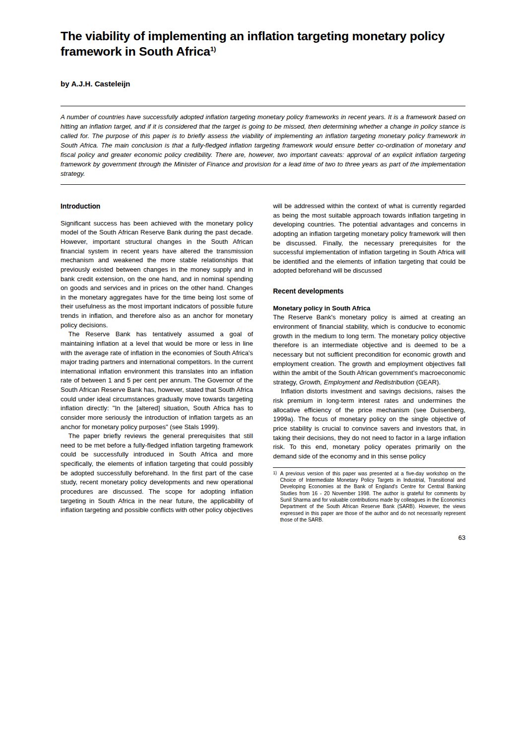The viability of implementing an inflation targeting monetary policy framework in South Africa1)
by A.J.H. Casteleijn
A number of countries have successfully adopted inflation targeting monetary policy frameworks in recent years. It is a framework based on hitting an inflation target, and if it is considered that the target is going to be missed, then determining whether a change in policy stance is called for. The purpose of this paper is to briefly assess the viability of implementing an inflation targeting monetary policy framework in South Africa. The main conclusion is that a fully-fledged inflation targeting framework would ensure better co-ordination of monetary and fiscal policy and greater economic policy credibility. There are, however, two important caveats: approval of an explicit inflation targeting framework by government through the Minister of Finance and provision for a lead time of two to three years as part of the implementation strategy.
Introduction
Significant success has been achieved with the monetary policy model of the South African Reserve Bank during the past decade. However, important structural changes in the South African financial system in recent years have altered the transmission mechanism and weakened the more stable relationships that previously existed between changes in the money supply and in bank credit extension, on the one hand, and in nominal spending on goods and services and in prices on the other hand. Changes in the monetary aggregates have for the time being lost some of their usefulness as the most important indicators of possible future trends in inflation, and therefore also as an anchor for monetary policy decisions.
The Reserve Bank has tentatively assumed a goal of maintaining inflation at a level that would be more or less in line with the average rate of inflation in the economies of South Africa's major trading partners and international competitors. In the current international inflation environment this translates into an inflation rate of between 1 and 5 per cent per annum. The Governor of the South African Reserve Bank has, however, stated that South Africa could under ideal circumstances gradually move towards targeting inflation directly: "In the [altered] situation, South Africa has to consider more seriously the introduction of inflation targets as an anchor for monetary policy purposes" (see Stals 1999).
The paper briefly reviews the general prerequisites that still need to be met before a fully-fledged inflation targeting framework could be successfully introduced in South Africa and more specifically, the elements of inflation targeting that could possibly be adopted successfully beforehand. In the first part of the case study, recent monetary policy developments and new operational procedures are discussed. The scope for adopting inflation targeting in South Africa in the near future, the applicability of inflation targeting and possible conflicts with other policy objectives will be addressed within the context of what is currently regarded as being the most suitable approach towards inflation targeting in developing countries. The potential advantages and concerns in adopting an inflation targeting monetary policy framework will then be discussed. Finally, the necessary prerequisites for the successful implementation of inflation targeting in South Africa will be identified and the elements of inflation targeting that could be adopted beforehand will be discussed
Recent developments
Monetary policy in South Africa
The Reserve Bank's monetary policy is aimed at creating an environment of financial stability, which is conducive to economic growth in the medium to long term. The monetary policy objective therefore is an intermediate objective and is deemed to be a necessary but not sufficient precondition for economic growth and employment creation. The growth and employment objectives fall within the ambit of the South African government's macroeconomic strategy, Growth, Employment and Redistribution (GEAR).
Inflation distorts investment and savings decisions, raises the risk premium in long-term interest rates and undermines the allocative efficiency of the price mechanism (see Duisenberg, 1999a). The focus of monetary policy on the single objective of price stability is crucial to convince savers and investors that, in taking their decisions, they do not need to factor in a large inflation risk. To this end, monetary policy operates primarily on the demand side of the economy and in this sense policy
1) A previous version of this paper was presented at a five-day workshop on the Choice of Intermediate Monetary Policy Targets in Industrial, Transitional and Developing Economies at the Bank of England's Centre for Central Banking Studies from 16 - 20 November 1998. The author is grateful for comments by Sunil Sharma and for valuable contributions made by colleagues in the Economics Department of the South African Reserve Bank (SARB). However, the views expressed in this paper are those of the author and do not necessarily represent those of the SARB.
63